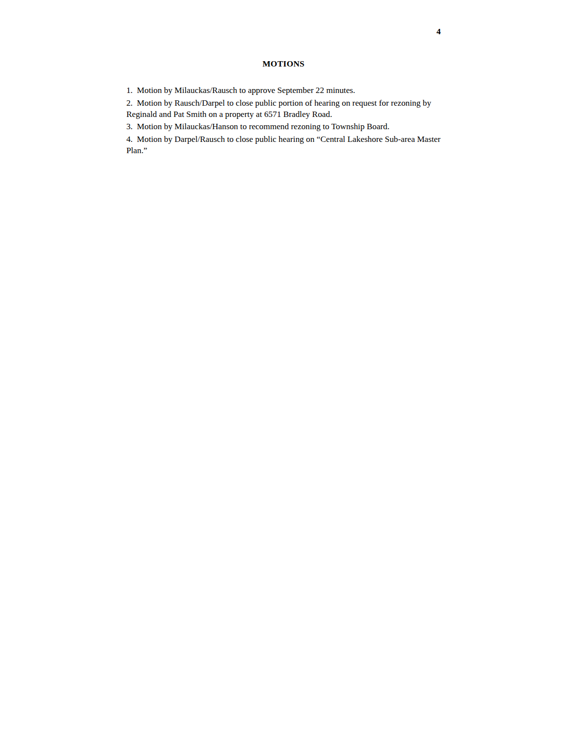4
MOTIONS
1. Motion by Milauckas/Rausch to approve September 22 minutes.
2. Motion by Rausch/Darpel to close public portion of hearing on request for rezoning by Reginald and Pat Smith on a property at 6571 Bradley Road.
3. Motion by Milauckas/Hanson to recommend rezoning to Township Board.
4. Motion by Darpel/Rausch to close public hearing on “Central Lakeshore Sub-area Master Plan.”